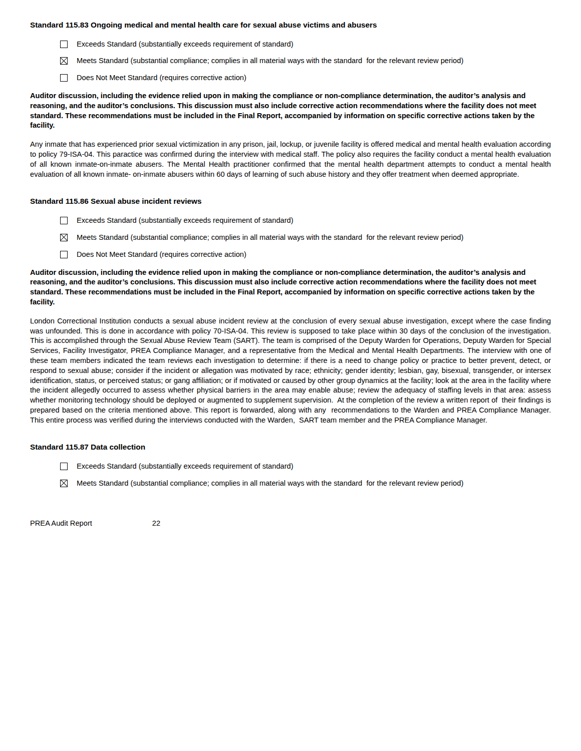Standard 115.83 Ongoing medical and mental health care for sexual abuse victims and abusers
Exceeds Standard (substantially exceeds requirement of standard)
Meets Standard (substantial compliance; complies in all material ways with the standard for the relevant review period)
Does Not Meet Standard (requires corrective action)
Auditor discussion, including the evidence relied upon in making the compliance or non-compliance determination, the auditor’s analysis and reasoning, and the auditor’s conclusions. This discussion must also include corrective action recommendations where the facility does not meet standard. These recommendations must be included in the Final Report, accompanied by information on specific corrective actions taken by the facility.
Any inmate that has experienced prior sexual victimization in any prison, jail, lockup, or juvenile facility is offered medical and mental health evaluation according to policy 79-ISA-04. This paractice was confirmed during the interview with medical staff. The policy also requires the facility conduct a mental health evaluation of all known inmate-on-inmate abusers. The Mental Health practitioner confirmed that the mental health department attempts to conduct a mental health evaluation of all known inmate- on-inmate abusers within 60 days of learning of such abuse history and they offer treatment when deemed appropriate.
Standard 115.86 Sexual abuse incident reviews
Exceeds Standard (substantially exceeds requirement of standard)
Meets Standard (substantial compliance; complies in all material ways with the standard for the relevant review period)
Does Not Meet Standard (requires corrective action)
Auditor discussion, including the evidence relied upon in making the compliance or non-compliance determination, the auditor’s analysis and reasoning, and the auditor’s conclusions. This discussion must also include corrective action recommendations where the facility does not meet standard. These recommendations must be included in the Final Report, accompanied by information on specific corrective actions taken by the facility.
London Correctional Institution conducts a sexual abuse incident review at the conclusion of every sexual abuse investigation, except where the case finding was unfounded. This is done in accordance with policy 70-ISA-04. This review is supposed to take place within 30 days of the conclusion of the investigation. This is accomplished through the Sexual Abuse Review Team (SART). The team is comprised of the Deputy Warden for Operations, Deputy Warden for Special Services, Facility Investigator, PREA Compliance Manager, and a representative from the Medical and Mental Health Departments. The interview with one of these team members indicated the team reviews each investigation to determine: if there is a need to change policy or practice to better prevent, detect, or respond to sexual abuse; consider if the incident or allegation was motivated by race; ethnicity; gender identity; lesbian, gay, bisexual, transgender, or intersex identification, status, or perceived status; or gang affiliation; or if motivated or caused by other group dynamics at the facility; look at the area in the facility where the incident allegedly occurred to assess whether physical barriers in the area may enable abuse; review the adequacy of staffing levels in that area: assess whether monitoring technology should be deployed or augmented to supplement supervision. At the completion of the review a written report of their findings is prepared based on the criteria mentioned above. This report is forwarded, along with any recommendations to the Warden and PREA Compliance Manager. This entire process was verified during the interviews conducted with the Warden, SART team member and the PREA Compliance Manager.
Standard 115.87 Data collection
Exceeds Standard (substantially exceeds requirement of standard)
Meets Standard (substantial compliance; complies in all material ways with the standard for the relevant review period)
PREA Audit Report 22